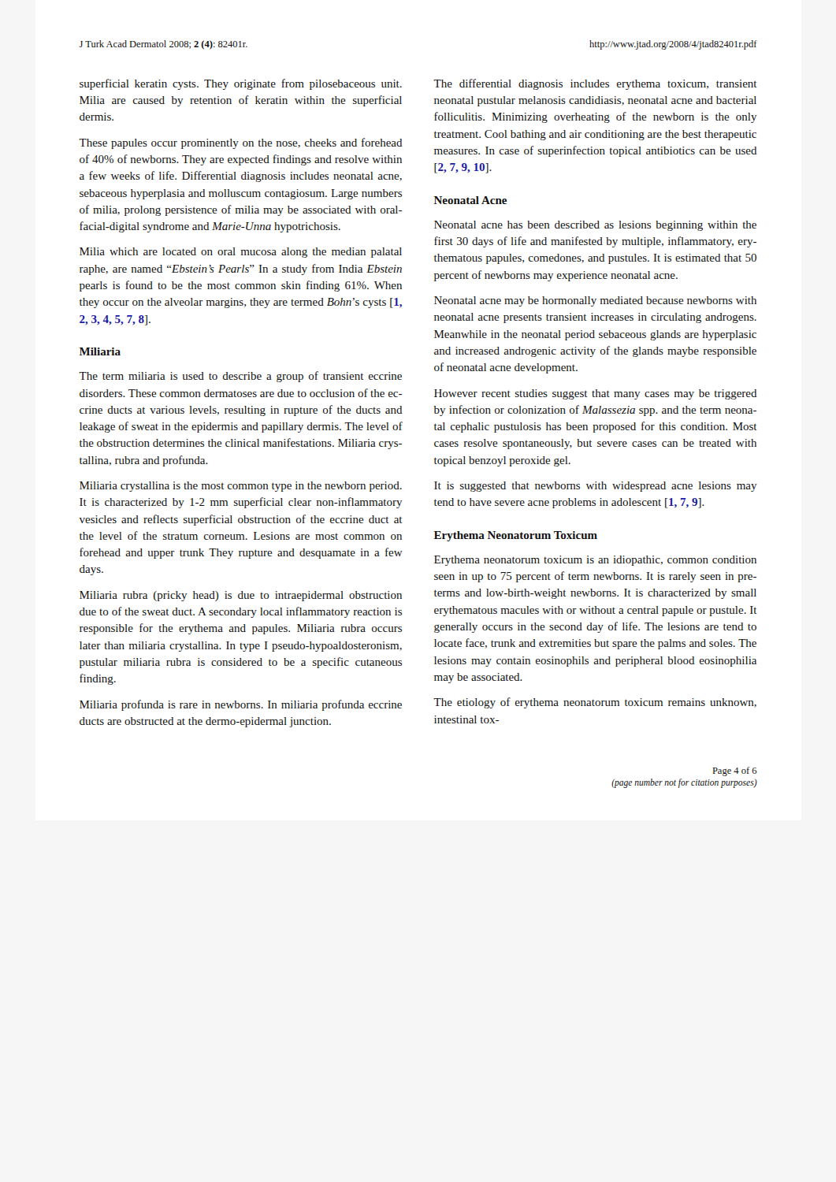J Turk Acad Dermatol 2008; 2 (4): 82401r. http://www.jtad.org/2008/4/jtad82401r.pdf
superficial keratin cysts. They originate from pilosebaceous unit. Milia are caused by retention of keratin within the superficial dermis.
These papules occur prominently on the nose, cheeks and forehead of 40% of newborns. They are expected findings and resolve within a few weeks of life. Differential diagnosis includes neonatal acne, sebaceous hyperplasia and molluscum contagiosum. Large numbers of milia, prolong persistence of milia may be associated with oral-facial-digital syndrome and Marie-Unna hypotrichosis.
Milia which are located on oral mucosa along the median palatal raphe, are named “Ebstein’s Pearls” In a study from India Ebstein pearls is found to be the most common skin finding 61%. When they occur on the alveolar margins, they are termed Bohn’s cysts [1, 2, 3, 4, 5, 7, 8].
Miliaria
The term miliaria is used to describe a group of transient eccrine disorders. These common dermatoses are due to occlusion of the eccrine ducts at various levels, resulting in rupture of the ducts and leakage of sweat in the epidermis and papillary dermis. The level of the obstruction determines the clinical manifestations. Miliaria crystallina, rubra and profunda.
Miliaria crystallina is the most common type in the newborn period. It is characterized by 1-2 mm superficial clear non-inflammatory vesicles and reflects superficial obstruction of the eccrine duct at the level of the stratum corneum. Lesions are most common on forehead and upper trunk They rupture and desquamate in a few days.
Miliaria rubra (pricky head) is due to intraepidermal obstruction due to of the sweat duct. A secondary local inflammatory reaction is responsible for the erythema and papules. Miliaria rubra occurs later than miliaria crystallina. In type I pseudo-hypoaldosteronism, pustular miliaria rubra is considered to be a specific cutaneous finding.
Miliaria profunda is rare in newborns. In miliaria profunda eccrine ducts are obstructed at the dermo-epidermal junction.
The differential diagnosis includes erythema toxicum, transient neonatal pustular melanosis candidiasis, neonatal acne and bacterial folliculitis. Minimizing overheating of the newborn is the only treatment. Cool bathing and air conditioning are the best therapeutic measures. In case of superinfection topical antibiotics can be used [2, 7, 9, 10].
Neonatal Acne
Neonatal acne has been described as lesions beginning within the first 30 days of life and manifested by multiple, inflammatory, erythematous papules, comedones, and pustules. It is estimated that 50 percent of newborns may experience neonatal acne.
Neonatal acne may be hormonally mediated because newborns with neonatal acne presents transient increases in circulating androgens. Meanwhile in the neonatal period sebaceous glands are hyperplasic and increased androgenic activity of the glands maybe responsible of neonatal acne development.
However recent studies suggest that many cases may be triggered by infection or colonization of Malassezia spp. and the term neonatal cephalic pustulosis has been proposed for this condition. Most cases resolve spontaneously, but severe cases can be treated with topical benzoyl peroxide gel.
It is suggested that newborns with widespread acne lesions may tend to have severe acne problems in adolescent [1, 7, 9].
Erythema Neonatorum Toxicum
Erythema neonatorum toxicum is an idiopathic, common condition seen in up to 75 percent of term newborns. It is rarely seen in pre-terms and low-birth-weight newborns. It is characterized by small erythematous macules with or without a central papule or pustule. It generally occurs in the second day of life. The lesions are tend to locate face, trunk and extremities but spare the palms and soles. The lesions may contain eosinophils and peripheral blood eosinophilia may be associated.
The etiology of erythema neonatorum toxicum remains unknown, intestinal tox-
Page 4 of 6
(page number not for citation purposes)